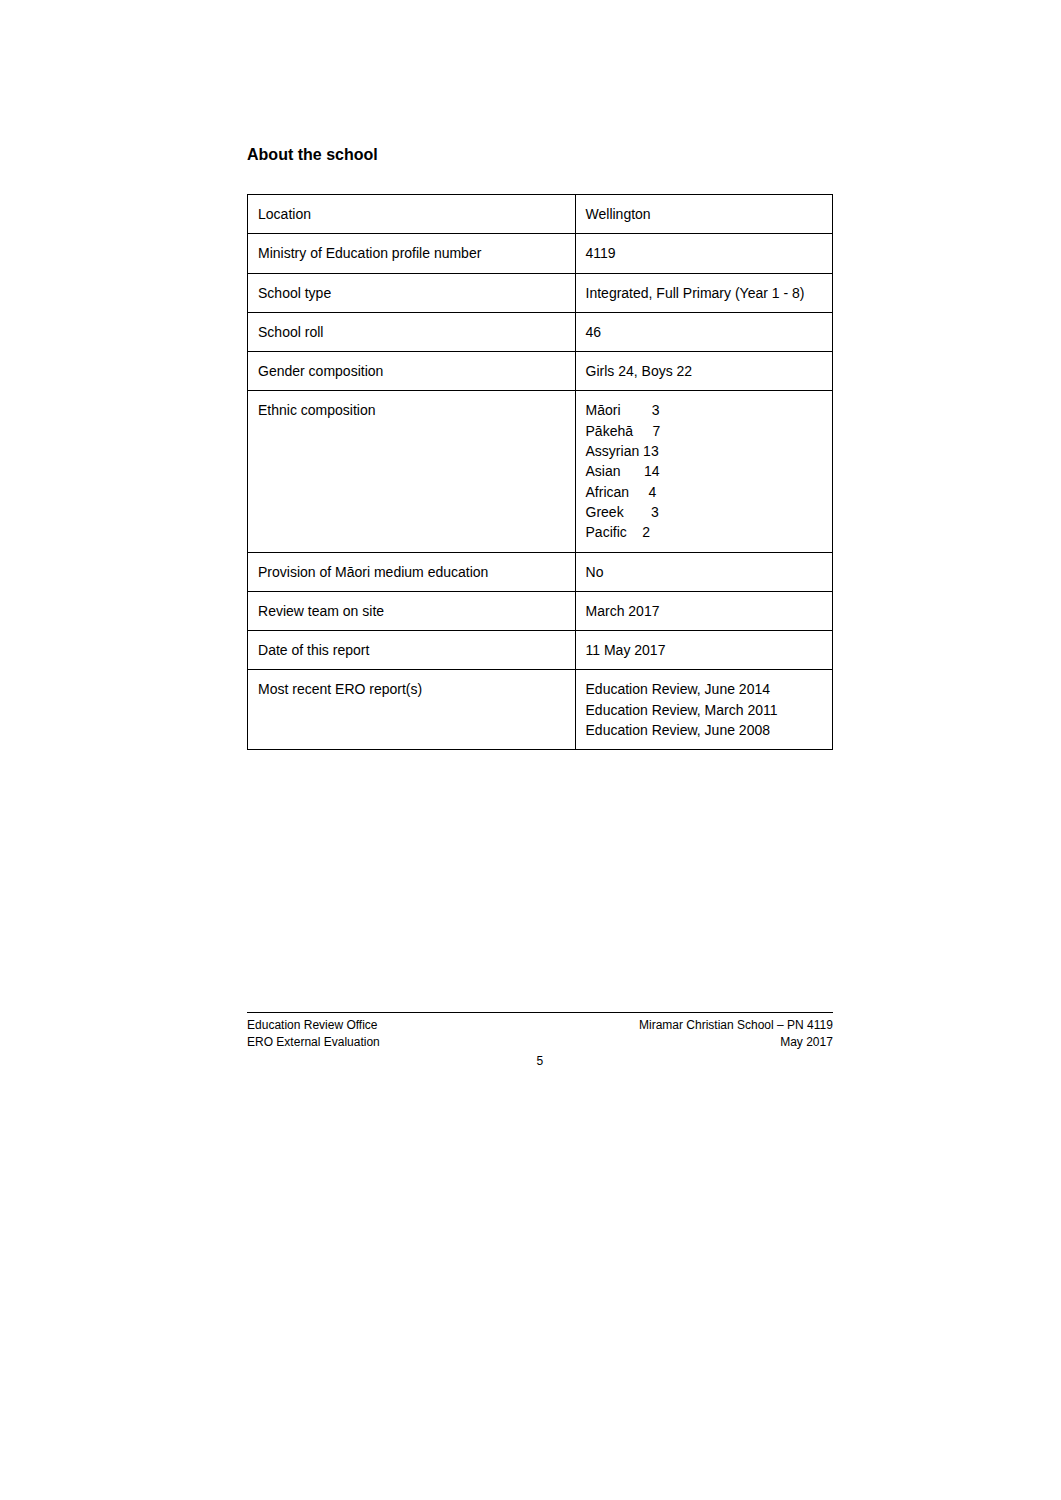About the school
| Location | Wellington |
| Ministry of Education profile number | 4119 |
| School type | Integrated, Full Primary (Year 1 - 8) |
| School roll | 46 |
| Gender composition | Girls 24, Boys 22 |
| Ethnic composition | Māori 3 Pākehā 7 Assyrian 13 Asian 14 African 4 Greek 3 Pacific 2 |
| Provision of Māori medium education | No |
| Review team on site | March 2017 |
| Date of this report | 11 May 2017 |
| Most recent ERO report(s) | Education Review, June 2014 Education Review, March 2011 Education Review, June 2008 |
Education Review Office
ERO External Evaluation
Miramar Christian School – PN 4119
May 2017
5